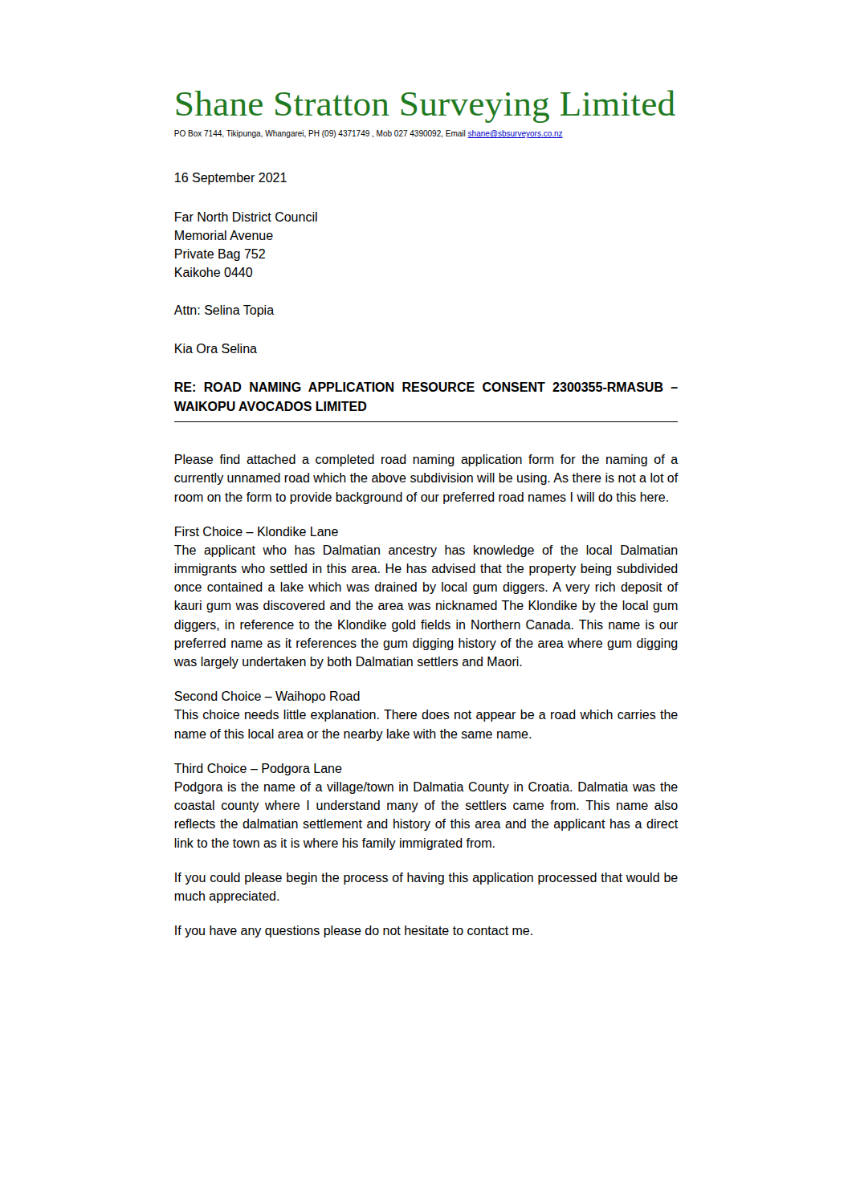Shane Stratton Surveying Limited
PO Box 7144, Tikipunga, Whangarei, PH (09) 4371749 , Mob 027 4390092, Email shane@sbsurveyors.co.nz
16 September 2021
Far North District Council
Memorial Avenue
Private Bag 752
Kaikohe 0440
Attn: Selina Topia
Kia Ora Selina
RE: ROAD NAMING APPLICATION RESOURCE CONSENT 2300355-RMASUB – WAIKOPU AVOCADOS LIMITED
Please find attached a completed road naming application form for the naming of a currently unnamed road which the above subdivision will be using. As there is not a lot of room on the form to provide background of our preferred road names I will do this here.
First Choice – Klondike Lane
The applicant who has Dalmatian ancestry has knowledge of the local Dalmatian immigrants who settled in this area. He has advised that the property being subdivided once contained a lake which was drained by local gum diggers. A very rich deposit of kauri gum was discovered and the area was nicknamed The Klondike by the local gum diggers, in reference to the Klondike gold fields in Northern Canada. This name is our preferred name as it references the gum digging history of the area where gum digging was largely undertaken by both Dalmatian settlers and Maori.
Second Choice – Waihopo Road
This choice needs little explanation. There does not appear be a road which carries the name of this local area or the nearby lake with the same name.
Third Choice – Podgora Lane
Podgora is the name of a village/town in Dalmatia County in Croatia. Dalmatia was the coastal county where I understand many of the settlers came from. This name also reflects the dalmatian settlement and history of this area and the applicant has a direct link to the town as it is where his family immigrated from.
If you could please begin the process of having this application processed that would be much appreciated.
If you have any questions please do not hesitate to contact me.